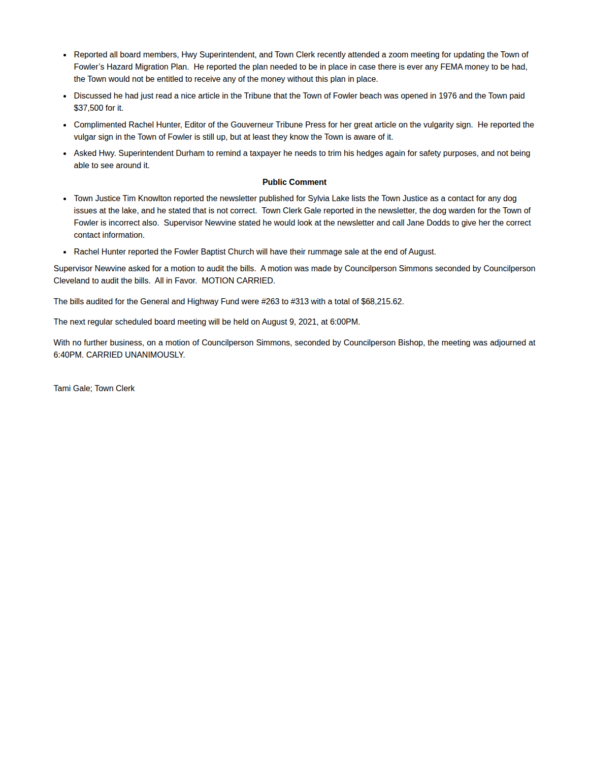Reported all board members, Hwy Superintendent, and Town Clerk recently attended a zoom meeting for updating the Town of Fowler’s Hazard Migration Plan. He reported the plan needed to be in place in case there is ever any FEMA money to be had, the Town would not be entitled to receive any of the money without this plan in place.
Discussed he had just read a nice article in the Tribune that the Town of Fowler beach was opened in 1976 and the Town paid $37,500 for it.
Complimented Rachel Hunter, Editor of the Gouverneur Tribune Press for her great article on the vulgarity sign. He reported the vulgar sign in the Town of Fowler is still up, but at least they know the Town is aware of it.
Asked Hwy. Superintendent Durham to remind a taxpayer he needs to trim his hedges again for safety purposes, and not being able to see around it.
Public Comment
Town Justice Tim Knowlton reported the newsletter published for Sylvia Lake lists the Town Justice as a contact for any dog issues at the lake, and he stated that is not correct. Town Clerk Gale reported in the newsletter, the dog warden for the Town of Fowler is incorrect also. Supervisor Newvine stated he would look at the newsletter and call Jane Dodds to give her the correct contact information.
Rachel Hunter reported the Fowler Baptist Church will have their rummage sale at the end of August.
Supervisor Newvine asked for a motion to audit the bills. A motion was made by Councilperson Simmons seconded by Councilperson Cleveland to audit the bills. All in Favor. MOTION CARRIED.
The bills audited for the General and Highway Fund were #263 to #313 with a total of $68,215.62.
The next regular scheduled board meeting will be held on August 9, 2021, at 6:00PM.
With no further business, on a motion of Councilperson Simmons, seconded by Councilperson Bishop, the meeting was adjourned at 6:40PM. CARRIED UNANIMOUSLY.
Tami Gale; Town Clerk